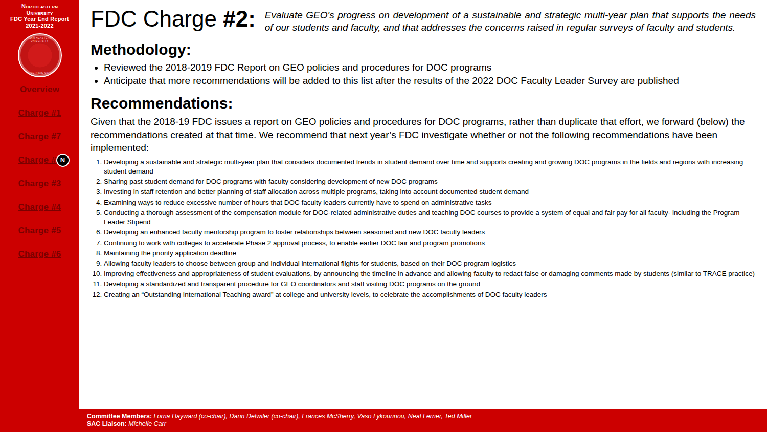Northeastern University FDC Year End Report
2021-2022
Overview Charge #1 Charge #7
Charge #2 N
Charge #3 Charge #4 Charge #5 Charge #6
FDC Charge #2:
Evaluate GEO's progress on development of a sustainable and strategic multi-year plan that supports the needs of our students and faculty, and that addresses the concerns raised in regular surveys of faculty and students.
Methodology:
Reviewed the 2018-2019 FDC Report on GEO policies and procedures for DOC programs
Anticipate that more recommendations will be added to this list after the results of the 2022 DOC Faculty Leader Survey are published
Recommendations:
Given that the 2018-19 FDC issues a report on GEO policies and procedures for DOC programs, rather than duplicate that effort, we forward (below) the recommendations created at that time. We recommend that next year’s FDC investigate whether or not the following recommendations have been implemented:
Developing a sustainable and strategic multi-year plan that considers documented trends in student demand over time and supports creating and growing DOC programs in the fields and regions with increasing student demand
Sharing past student demand for DOC programs with faculty considering development of new DOC programs
Investing in staff retention and better planning of staff allocation across multiple programs, taking into account documented student demand
Examining ways to reduce excessive number of hours that DOC faculty leaders currently have to spend on administrative tasks
Conducting a thorough assessment of the compensation module for DOC-related administrative duties and teaching DOC courses to provide a system of equal and fair pay for all faculty- including the Program Leader Stipend
Developing an enhanced faculty mentorship program to foster relationships between seasoned and new DOC faculty leaders
Continuing to work with colleges to accelerate Phase 2 approval process, to enable earlier DOC fair and program promotions
Maintaining the priority application deadline
Allowing faculty leaders to choose between group and individual international flights for students, based on their DOC program logistics
Improving effectiveness and appropriateness of student evaluations, by announcing the timeline in advance and allowing faculty to redact false or damaging comments made by students (similar to TRACE practice)
Developing a standardized and transparent procedure for GEO coordinators and staff visiting DOC programs on the ground
Creating an “Outstanding International Teaching award” at college and university levels, to celebrate the accomplishments of DOC faculty leaders
Committee Members: Lorna Hayward (co-chair), Darin Detwiler (co-chair), Frances McSherry, Vaso Lykourinou, Neal Lerner, Ted Miller
SAC Liaison: Michelle Carr